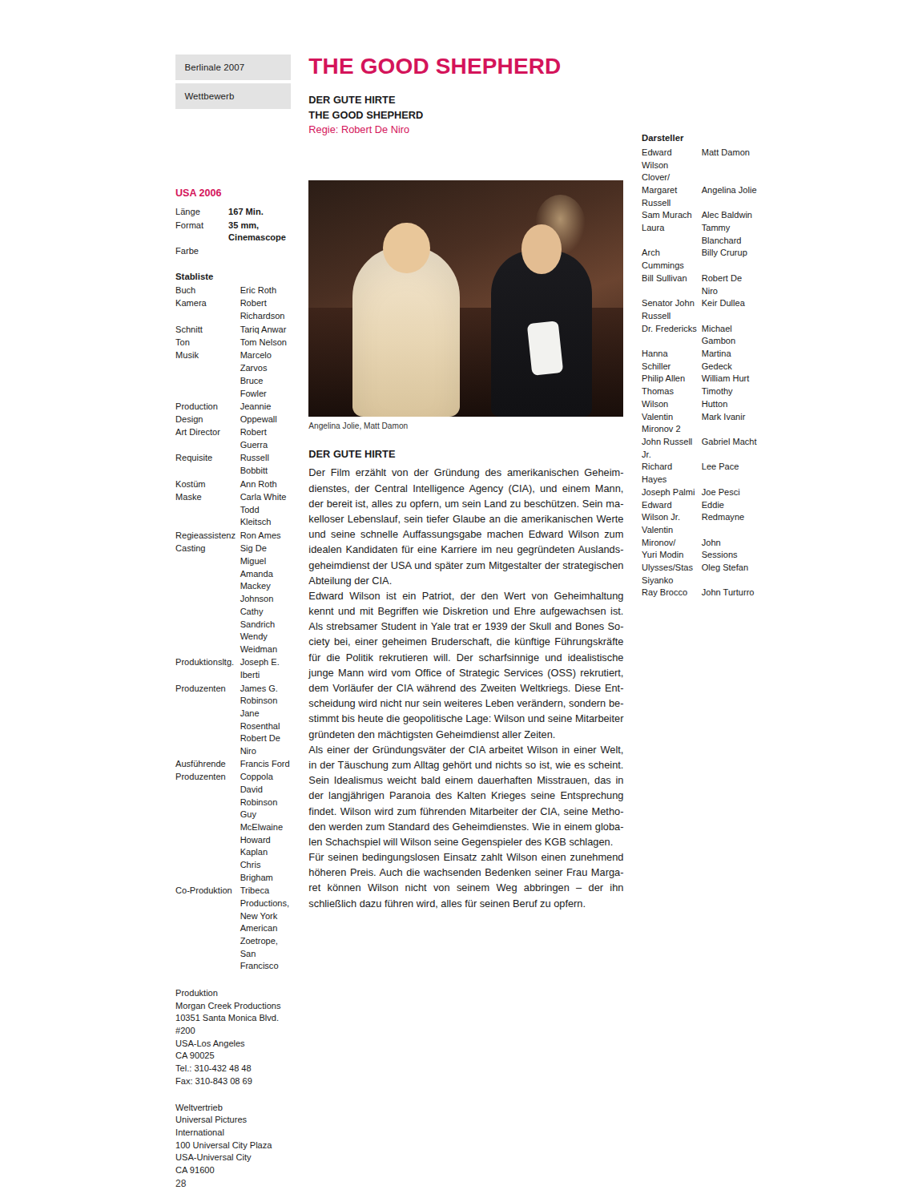Berlinale 2007
Wettbewerb
USA 2006
| Länge | 167 Min. |
| Format | 35 mm, Cinemascope |
| Farbe | |
Stabliste
| Buch | Eric Roth |
| Kamera | Robert Richardson |
| Schnitt | Tariq Anwar |
| Ton | Tom Nelson |
| Musik | Marcelo Zarvos Bruce Fowler |
| Production Design | Jeannie Oppewall |
| Art Director | Robert Guerra |
| Requisite | Russell Bobbitt |
| Kostüm | Ann Roth |
| Maske | Carla White Todd Kleitsch |
| Regieassistenz | Ron Ames |
| Casting | Sig De Miguel Amanda Mackey Johnson Cathy Sandrich Wendy Weidman |
| Produktionsltg. | Joseph E. Iberti |
| Produzenten | James G. Robinson Jane Rosenthal Robert De Niro |
| Ausführende Produzenten | Francis Ford Coppola David Robinson Guy McElwaine Howard Kaplan Chris Brigham |
| Co-Produktion | Tribeca Productions, New York American Zoetrope, San Francisco |
Produktion
Morgan Creek Productions
10351 Santa Monica Blvd. #200
USA-Los Angeles
CA 90025
Tel.: 310-432 48 48
Fax: 310-843 08 69
Weltvertrieb
Universal Pictures International
100 Universal City Plaza
USA-Universal City
CA 91600
THE GOOD SHEPHERD
DER GUTE HIRTE
THE GOOD SHEPHERD
Regie: Robert De Niro
Angelina Jolie, Matt Damon
DER GUTE HIRTE
Der Film erzählt von der Gründung des amerikanischen Geheimdienstes, der Central Intelligence Agency (CIA), und einem Mann, der bereit ist, alles zu opfern, um sein Land zu beschützen. Sein makelloser Lebenslauf, sein tiefer Glaube an die amerikanischen Werte und seine schnelle Auffassungsgabe machen Edward Wilson zum idealen Kandidaten für eine Karriere im neu gegründeten Auslandsgeheimdienst der USA und später zum Mitgestalter der strategischen Abteilung der CIA.
Edward Wilson ist ein Patriot, der den Wert von Geheimhaltung kennt und mit Begriffen wie Diskretion und Ehre aufgewachsen ist. Als strebsamer Student in Yale trat er 1939 der Skull and Bones Society bei, einer geheimen Bruderschaft, die künftige Führungskräfte für die Politik rekrutieren will. Der scharfsinnige und idealistische junge Mann wird vom Office of Strategic Services (OSS) rekrutiert, dem Vorläufer der CIA während des Zweiten Weltkriegs. Diese Entscheidung wird nicht nur sein weiteres Leben verändern, sondern bestimmt bis heute die geopolitische Lage: Wilson und seine Mitarbeiter gründeten den mächtigsten Geheimdienst aller Zeiten.
Als einer der Gründungsväter der CIA arbeitet Wilson in einer Welt, in der Täuschung zum Alltag gehört und nichts so ist, wie es scheint. Sein Idealismus weicht bald einem dauerhaften Misstrauen, das in der langjährigen Paranoia des Kalten Krieges seine Entsprechung findet. Wilson wird zum führenden Mitarbeiter der CIA, seine Methoden werden zum Standard des Geheimdienstes. Wie in einem globalen Schachspiel will Wilson seine Gegenspieler des KGB schlagen.
Für seinen bedingungslosen Einsatz zahlt Wilson einen zunehmend höheren Preis. Auch die wachsenden Bedenken seiner Frau Margaret können Wilson nicht von seinem Weg abbringen – der ihn schließlich dazu führen wird, alles für seinen Beruf zu opfern.
Darsteller
| Edward Wilson | Matt Damon |
| Clover/ Margaret Russell | Angelina Jolie |
| Sam Murach | Alec Baldwin |
| Laura | Tammy Blanchard |
| Arch Cummings | Billy Crurup |
| Bill Sullivan | Robert De Niro |
| Senator John Russell | Keir Dullea |
| Dr. Fredericks | Michael Gambon |
| Hanna Schiller | Martina Gedeck |
| Philip Allen | William Hurt |
| Thomas Wilson | Timothy Hutton |
| Valentin Mironov 2 | Mark Ivanir |
| John Russell Jr. | Gabriel Macht |
| Richard Hayes | Lee Pace |
| Joseph Palmi | Joe Pesci |
| Edward Wilson Jr. | Eddie Redmayne |
| Valentin Mironov/ Yuri Modin | John Sessions |
| Ulysses/Stas Siyanko | Oleg Stefan |
| Ray Brocco | John Turturro |
28